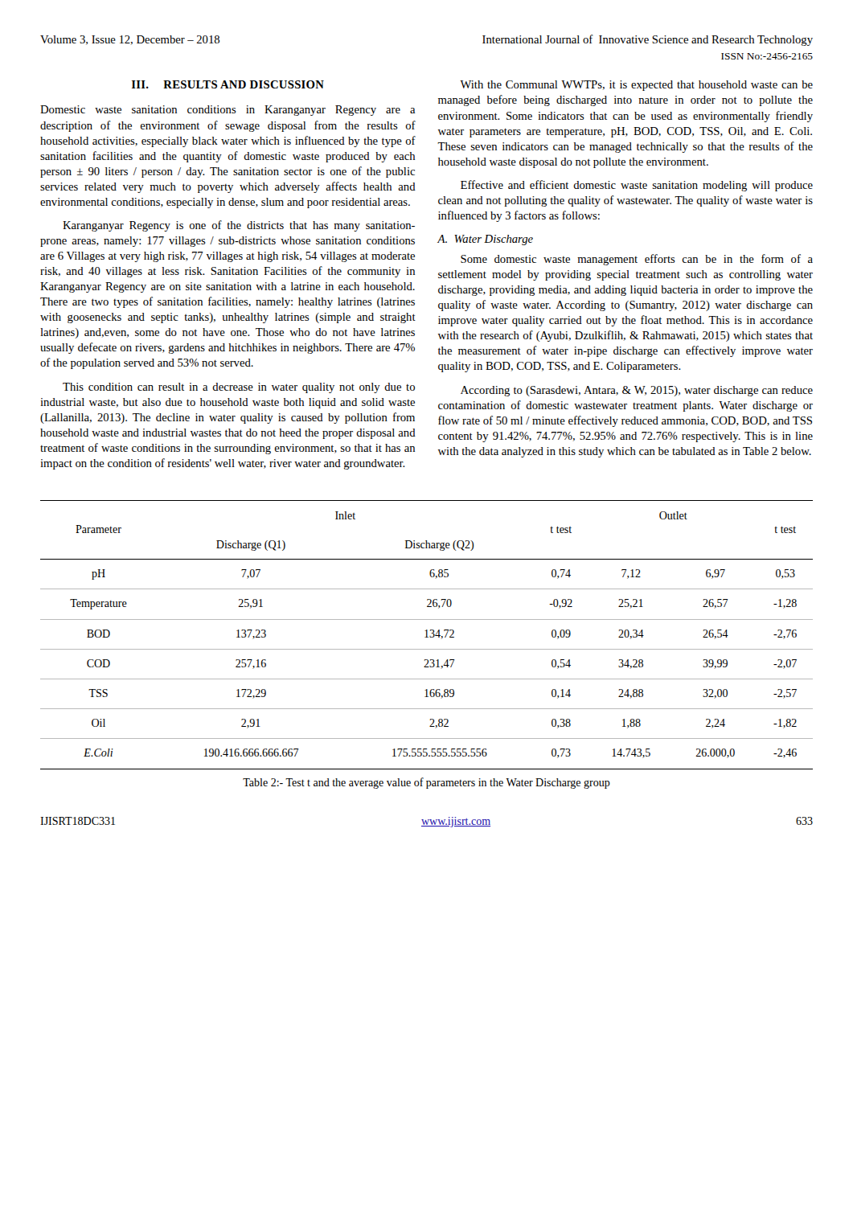Volume 3, Issue 12, December – 2018
International Journal of Innovative Science and Research Technology
ISSN No:-2456-2165
III. RESULTS AND DISCUSSION
Domestic waste sanitation conditions in Karanganyar Regency are a description of the environment of sewage disposal from the results of household activities, especially black water which is influenced by the type of sanitation facilities and the quantity of domestic waste produced by each person ± 90 liters / person / day. The sanitation sector is one of the public services related very much to poverty which adversely affects health and environmental conditions, especially in dense, slum and poor residential areas.
Karanganyar Regency is one of the districts that has many sanitation-prone areas, namely: 177 villages / sub-districts whose sanitation conditions are 6 Villages at very high risk, 77 villages at high risk, 54 villages at moderate risk, and 40 villages at less risk. Sanitation Facilities of the community in Karanganyar Regency are on site sanitation with a latrine in each household. There are two types of sanitation facilities, namely: healthy latrines (latrines with goosenecks and septic tanks), unhealthy latrines (simple and straight latrines) and,even, some do not have one. Those who do not have latrines usually defecate on rivers, gardens and hitchhikes in neighbors. There are 47% of the population served and 53% not served.
This condition can result in a decrease in water quality not only due to industrial waste, but also due to household waste both liquid and solid waste (Lallanilla, 2013). The decline in water quality is caused by pollution from household waste and industrial wastes that do not heed the proper disposal and treatment of waste conditions in the surrounding environment, so that it has an impact on the condition of residents' well water, river water and groundwater.
With the Communal WWTPs, it is expected that household waste can be managed before being discharged into nature in order not to pollute the environment. Some indicators that can be used as environmentally friendly water parameters are temperature, pH, BOD, COD, TSS, Oil, and E. Coli. These seven indicators can be managed technically so that the results of the household waste disposal do not pollute the environment.
Effective and efficient domestic waste sanitation modeling will produce clean and not polluting the quality of wastewater. The quality of waste water is influenced by 3 factors as follows:
A. Water Discharge
Some domestic waste management efforts can be in the form of a settlement model by providing special treatment such as controlling water discharge, providing media, and adding liquid bacteria in order to improve the quality of waste water. According to (Sumantry, 2012) water discharge can improve water quality carried out by the float method. This is in accordance with the research of (Ayubi, Dzulkiflih, & Rahmawati, 2015) which states that the measurement of water in-pipe discharge can effectively improve water quality in BOD, COD, TSS, and E. Coliparameters.
According to (Sarasdewi, Antara, & W, 2015), water discharge can reduce contamination of domestic wastewater treatment plants. Water discharge or flow rate of 50 ml / minute effectively reduced ammonia, COD, BOD, and TSS content by 91.42%, 74.77%, 52.95% and 72.76% respectively. This is in line with the data analyzed in this study which can be tabulated as in Table 2 below.
| Parameter | Inlet | t test | Outlet | t test |
| --- | --- | --- | --- | --- |
| Discharge (Q1) | Discharge (Q2) | | |
| pH | 7,07 | 6,85 | 0,74 | 7,12 | 6,97 | 0,53 |
| Temperature | 25,91 | 26,70 | -0,92 | 25,21 | 26,57 | -1,28 |
| BOD | 137,23 | 134,72 | 0,09 | 20,34 | 26,54 | -2,76 |
| COD | 257,16 | 231,47 | 0,54 | 34,28 | 39,99 | -2,07 |
| TSS | 172,29 | 166,89 | 0,14 | 24,88 | 32,00 | -2,57 |
| Oil | 2,91 | 2,82 | 0,38 | 1,88 | 2,24 | -1,82 |
| E.Coli | 190.416.666.666.667 | 175.555.555.555.556 | 0,73 | 14.743,5 | 26.000,0 | -2,46 |
Table 2:- Test t and the average value of parameters in the Water Discharge group
IJISRT18DC331
www.ijisrt.com
633